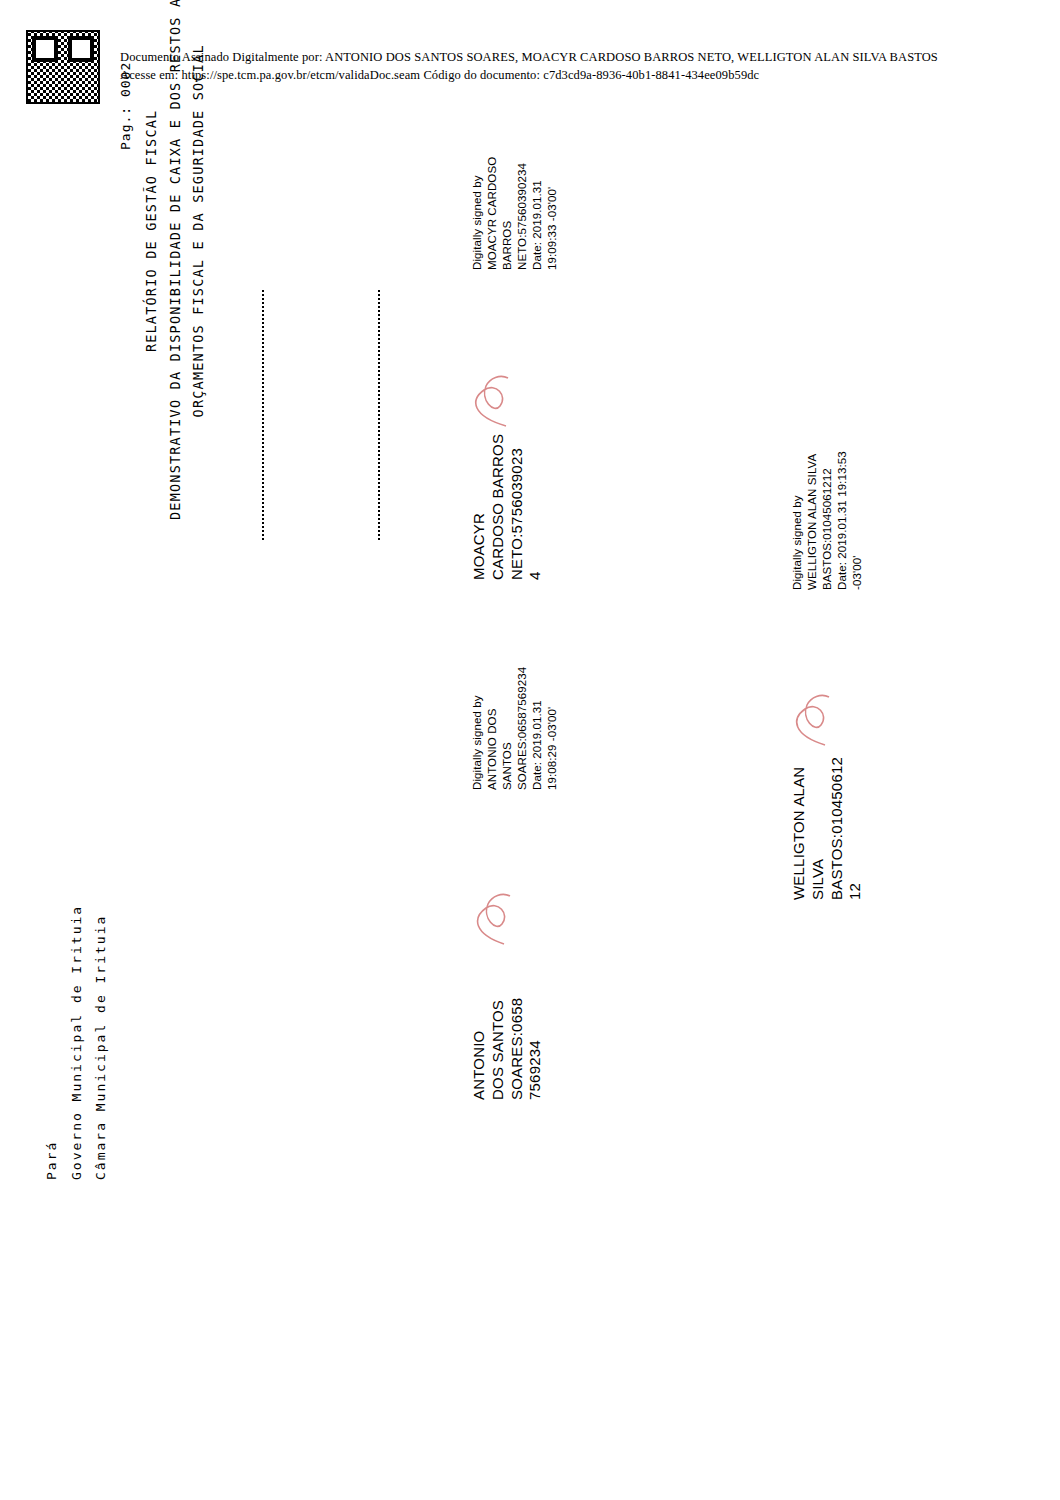Documento Assinado Digitalmente por: ANTONIO DOS SANTOS SOARES, MOACYR CARDOSO BARROS NETO, WELLIGTON ALAN SILVA BASTOS
Acesse em: https://spe.tcm.pa.gov.br/etcm/validaDoc.seam Código do documento: c7d3cd9a-8936-40b1-8841-434ee09b59dc
Pag.: 0002
Pará
Governo Municipal de Irituia
Câmara Municipal de Irituia
RELATÓRIO DE GESTÃO FISCAL
DEMONSTRATIVO DA DISPONIBILIDADE DE CAIXA E DOS RESTOS A PAGAR
ORÇAMENTOS FISCAL E DA SEGURIDADE SOCIAL
MOACYR
CARDOSO BARROS
NETO:5756039023
4
Digitally signed by
MOACYR CARDOSO
BARROS
NETO:57560390234
Date: 2019.01.31
19:09:33 -03'00'
ANTONIO
DOS SANTOS
SOARES:0658
7569234
Digitally signed by
ANTONIO DOS
SANTOS
SOARES:06587569234
Date: 2019.01.31
19:08:29 -03'00'
WELLIGTON ALAN
SILVA
BASTOS:010450612
12
Digitally signed by
WELLIGTON ALAN SILVA
BASTOS:01045061212
Date: 2019.01.31 19:13:53
-03'00'